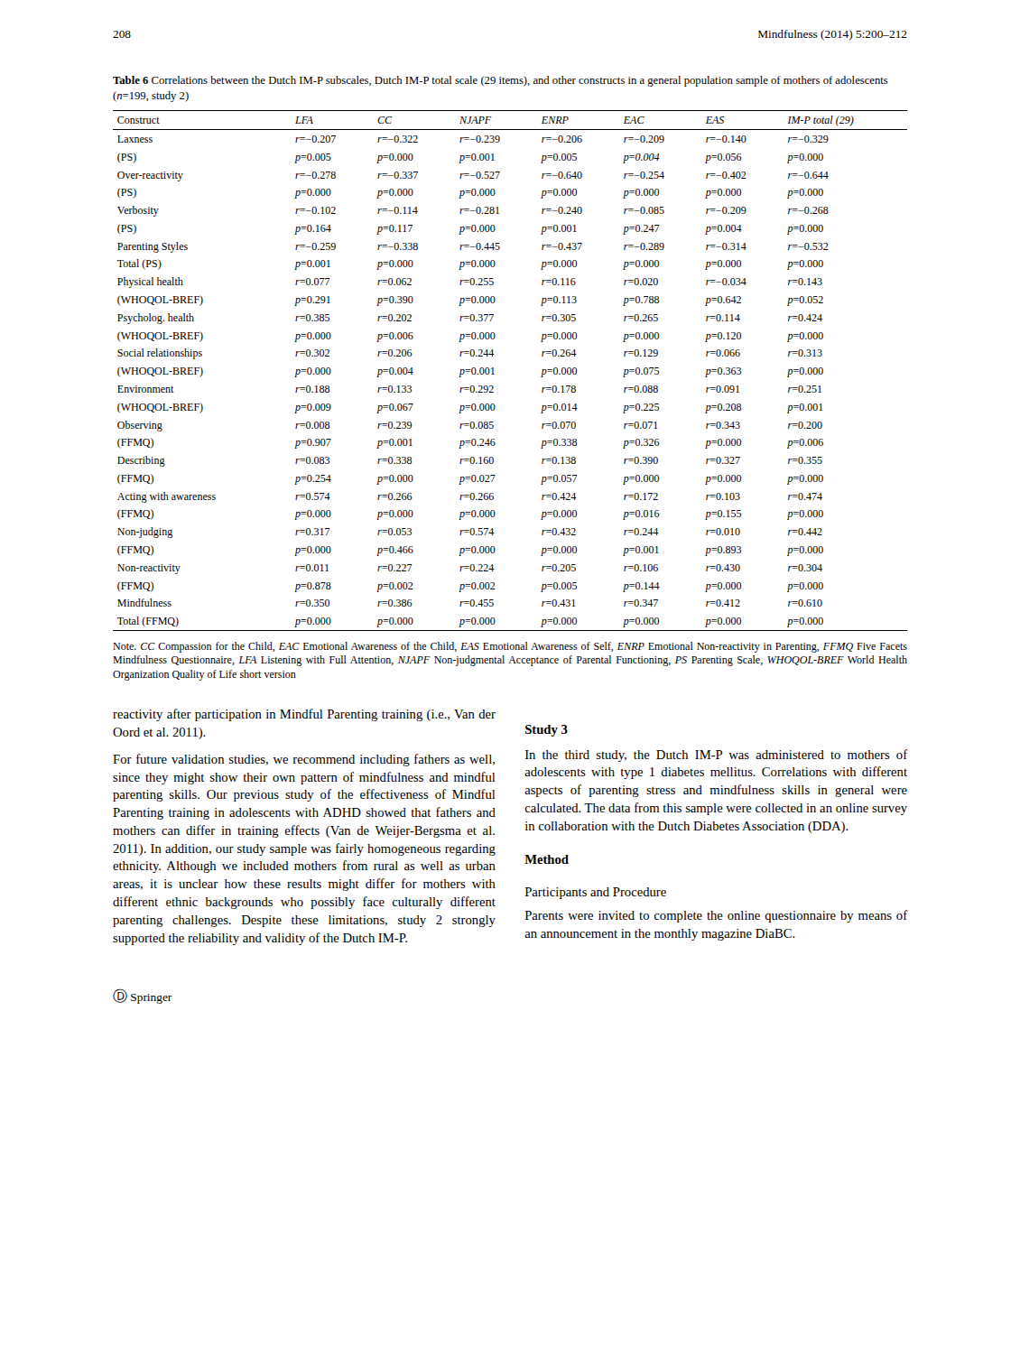208 Mindfulness (2014) 5:200–212
Table 6 Correlations between the Dutch IM-P subscales, Dutch IM-P total scale (29 items), and other constructs in a general population sample of mothers of adolescents (n=199, study 2)
| Construct | LFA | CC | NJAPF | ENRP | EAC | EAS | IM-P total (29) |
| --- | --- | --- | --- | --- | --- | --- | --- |
| Laxness | r =−0.207 | r =−0.322 | r =−0.239 | r =−0.206 | r =−0.209 | r =−0.140 | r =−0.329 |
| (PS) | p =0.005 | p =0.000 | p =0.001 | p =0.005 | p = 0.004 | p =0.056 | p =0.000 |
| Over-reactivity | r =−0.278 | r =−0.337 | r =−0.527 | r =−0.640 | r =−0.254 | r =−0.402 | r =−0.644 |
| (PS) | p =0.000 | p =0.000 | p =0.000 | p =0.000 | p =0.000 | p =0.000 | p =0.000 |
| Verbosity | r =−0.102 | r =−0.114 | r =−0.281 | r =−0.240 | r =−0.085 | r =−0.209 | r =−0.268 |
| (PS) | p =0.164 | p =0.117 | p =0.000 | p =0.001 | p =0.247 | p =0.004 | p =0.000 |
| Parenting Styles | r =−0.259 | r =−0.338 | r =−0.445 | r =−0.437 | r =−0.289 | r =−0.314 | r =−0.532 |
| Total (PS) | p =0.001 | p =0.000 | p =0.000 | p =0.000 | p =0.000 | p =0.000 | p =0.000 |
| Physical health | r =0.077 | r =0.062 | r =0.255 | r =0.116 | r =0.020 | r =−0.034 | r =0.143 |
| (WHOQOL-BREF) | p =0.291 | p =0.390 | p =0.000 | p =0.113 | p =0.788 | p =0.642 | p =0.052 |
| Psycholog. health | r =0.385 | r =0.202 | r =0.377 | r =0.305 | r =0.265 | r =0.114 | r =0.424 |
| (WHOQOL-BREF) | p =0.000 | p =0.006 | p =0.000 | p =0.000 | p =0.000 | p =0.120 | p =0.000 |
| Social relationships | r =0.302 | r =0.206 | r =0.244 | r =0.264 | r =0.129 | r =0.066 | r =0.313 |
| (WHOQOL-BREF) | p =0.000 | p =0.004 | p =0.001 | p =0.000 | p =0.075 | p =0.363 | p =0.000 |
| Environment | r =0.188 | r =0.133 | r =0.292 | r =0.178 | r =0.088 | r =0.091 | r =0.251 |
| (WHOQOL-BREF) | p =0.009 | p =0.067 | p =0.000 | p =0.014 | p =0.225 | p =0.208 | p =0.001 |
| Observing | r =0.008 | r =0.239 | r =0.085 | r =0.070 | r =0.071 | r =0.343 | r =0.200 |
| (FFMQ) | p =0.907 | p =0.001 | p =0.246 | p =0.338 | p =0.326 | p =0.000 | p =0.006 |
| Describing | r =0.083 | r =0.338 | r =0.160 | r =0.138 | r =0.390 | r =0.327 | r =0.355 |
| (FFMQ) | p =0.254 | p =0.000 | p =0.027 | p =0.057 | p =0.000 | p =0.000 | p =0.000 |
| Acting with awareness | r =0.574 | r =0.266 | r =0.266 | r =0.424 | r =0.172 | r =0.103 | r =0.474 |
| (FFMQ) | p =0.000 | p =0.000 | p =0.000 | p =0.000 | p =0.016 | p =0.155 | p =0.000 |
| Non-judging | r =0.317 | r =0.053 | r =0.574 | r =0.432 | r =0.244 | r =0.010 | r =0.442 |
| (FFMQ) | p =0.000 | p =0.466 | p =0.000 | p =0.000 | p =0.001 | p =0.893 | p =0.000 |
| Non-reactivity | r =0.011 | r =0.227 | r =0.224 | r =0.205 | r =0.106 | r =0.430 | r =0.304 |
| (FFMQ) | p =0.878 | p =0.002 | p =0.002 | p =0.005 | p =0.144 | p =0.000 | p =0.000 |
| Mindfulness | r =0.350 | r =0.386 | r =0.455 | r =0.431 | r =0.347 | r =0.412 | r =0.610 |
| Total (FFMQ) | p =0.000 | p =0.000 | p =0.000 | p =0.000 | p =0.000 | p =0.000 | p =0.000 |
Note. CC Compassion for the Child, EAC Emotional Awareness of the Child, EAS Emotional Awareness of Self, ENRP Emotional Non-reactivity in Parenting, FFMQ Five Facets Mindfulness Questionnaire, LFA Listening with Full Attention, NJAPF Non-judgmental Acceptance of Parental Functioning, PS Parenting Scale, WHOQOL-BREF World Health Organization Quality of Life short version
reactivity after participation in Mindful Parenting training (i.e., Van der Oord et al. 2011).
For future validation studies, we recommend including fathers as well, since they might show their own pattern of mindfulness and mindful parenting skills. Our previous study of the effectiveness of Mindful Parenting training in adolescents with ADHD showed that fathers and mothers can differ in training effects (Van de Weijer-Bergsma et al. 2011). In addition, our study sample was fairly homogeneous regarding ethnicity. Although we included mothers from rural as well as urban areas, it is unclear how these results might differ for mothers with different ethnic backgrounds who possibly face culturally different parenting challenges. Despite these limitations, study 2 strongly supported the reliability and validity of the Dutch IM-P.
Study 3
In the third study, the Dutch IM-P was administered to mothers of adolescents with type 1 diabetes mellitus. Correlations with different aspects of parenting stress and mindfulness skills in general were calculated. The data from this sample were collected in an online survey in collaboration with the Dutch Diabetes Association (DDA).
Method
Participants and Procedure
Parents were invited to complete the online questionnaire by means of an announcement in the monthly magazine DiaBC.
Ⓓ Springer